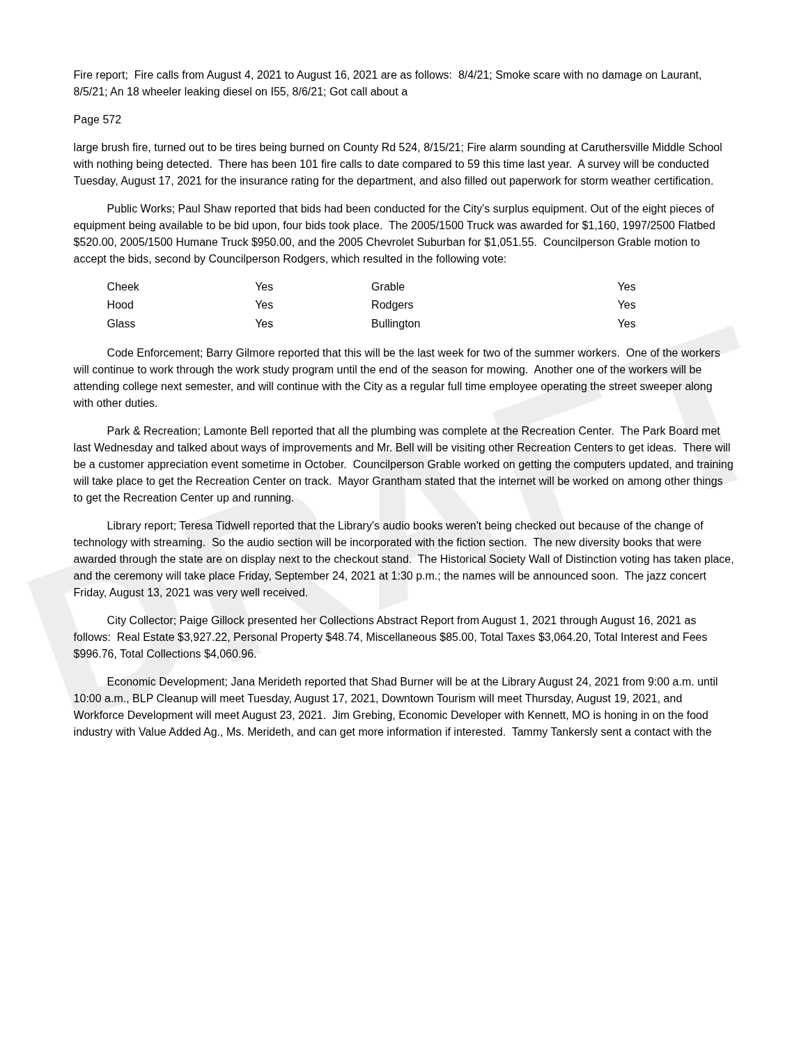DRAFT
Fire report; Fire calls from August 4, 2021 to August 16, 2021 are as follows: 8/4/21; Smoke scare with no damage on Laurant, 8/5/21; An 18 wheeler leaking diesel on I55, 8/6/21; Got call about a
Page 572
large brush fire, turned out to be tires being burned on County Rd 524, 8/15/21; Fire alarm sounding at Caruthersville Middle School with nothing being detected. There has been 101 fire calls to date compared to 59 this time last year. A survey will be conducted Tuesday, August 17, 2021 for the insurance rating for the department, and also filled out paperwork for storm weather certification.
Public Works; Paul Shaw reported that bids had been conducted for the City's surplus equipment. Out of the eight pieces of equipment being available to be bid upon, four bids took place. The 2005/1500 Truck was awarded for $1,160, 1997/2500 Flatbed $520.00, 2005/1500 Humane Truck $950.00, and the 2005 Chevrolet Suburban for $1,051.55. Councilperson Grable motion to accept the bids, second by Councilperson Rodgers, which resulted in the following vote:
| Cheek | Yes | Grable | Yes |
| Hood | Yes | Rodgers | Yes |
| Glass | Yes | Bullington | Yes |
Code Enforcement; Barry Gilmore reported that this will be the last week for two of the summer workers. One of the workers will continue to work through the work study program until the end of the season for mowing. Another one of the workers will be attending college next semester, and will continue with the City as a regular full time employee operating the street sweeper along with other duties.
Park & Recreation; Lamonte Bell reported that all the plumbing was complete at the Recreation Center. The Park Board met last Wednesday and talked about ways of improvements and Mr. Bell will be visiting other Recreation Centers to get ideas. There will be a customer appreciation event sometime in October. Councilperson Grable worked on getting the computers updated, and training will take place to get the Recreation Center on track. Mayor Grantham stated that the internet will be worked on among other things to get the Recreation Center up and running.
Library report; Teresa Tidwell reported that the Library's audio books weren't being checked out because of the change of technology with streaming. So the audio section will be incorporated with the fiction section. The new diversity books that were awarded through the state are on display next to the checkout stand. The Historical Society Wall of Distinction voting has taken place, and the ceremony will take place Friday, September 24, 2021 at 1:30 p.m.; the names will be announced soon. The jazz concert Friday, August 13, 2021 was very well received.
City Collector; Paige Gillock presented her Collections Abstract Report from August 1, 2021 through August 16, 2021 as follows: Real Estate $3,927.22, Personal Property $48.74, Miscellaneous $85.00, Total Taxes $3,064.20, Total Interest and Fees $996.76, Total Collections $4,060.96.
Economic Development; Jana Merideth reported that Shad Burner will be at the Library August 24, 2021 from 9:00 a.m. until 10:00 a.m., BLP Cleanup will meet Tuesday, August 17, 2021, Downtown Tourism will meet Thursday, August 19, 2021, and Workforce Development will meet August 23, 2021. Jim Grebing, Economic Developer with Kennett, MO is honing in on the food industry with Value Added Ag., Ms. Merideth, and can get more information if interested. Tammy Tankersly sent a contact with the